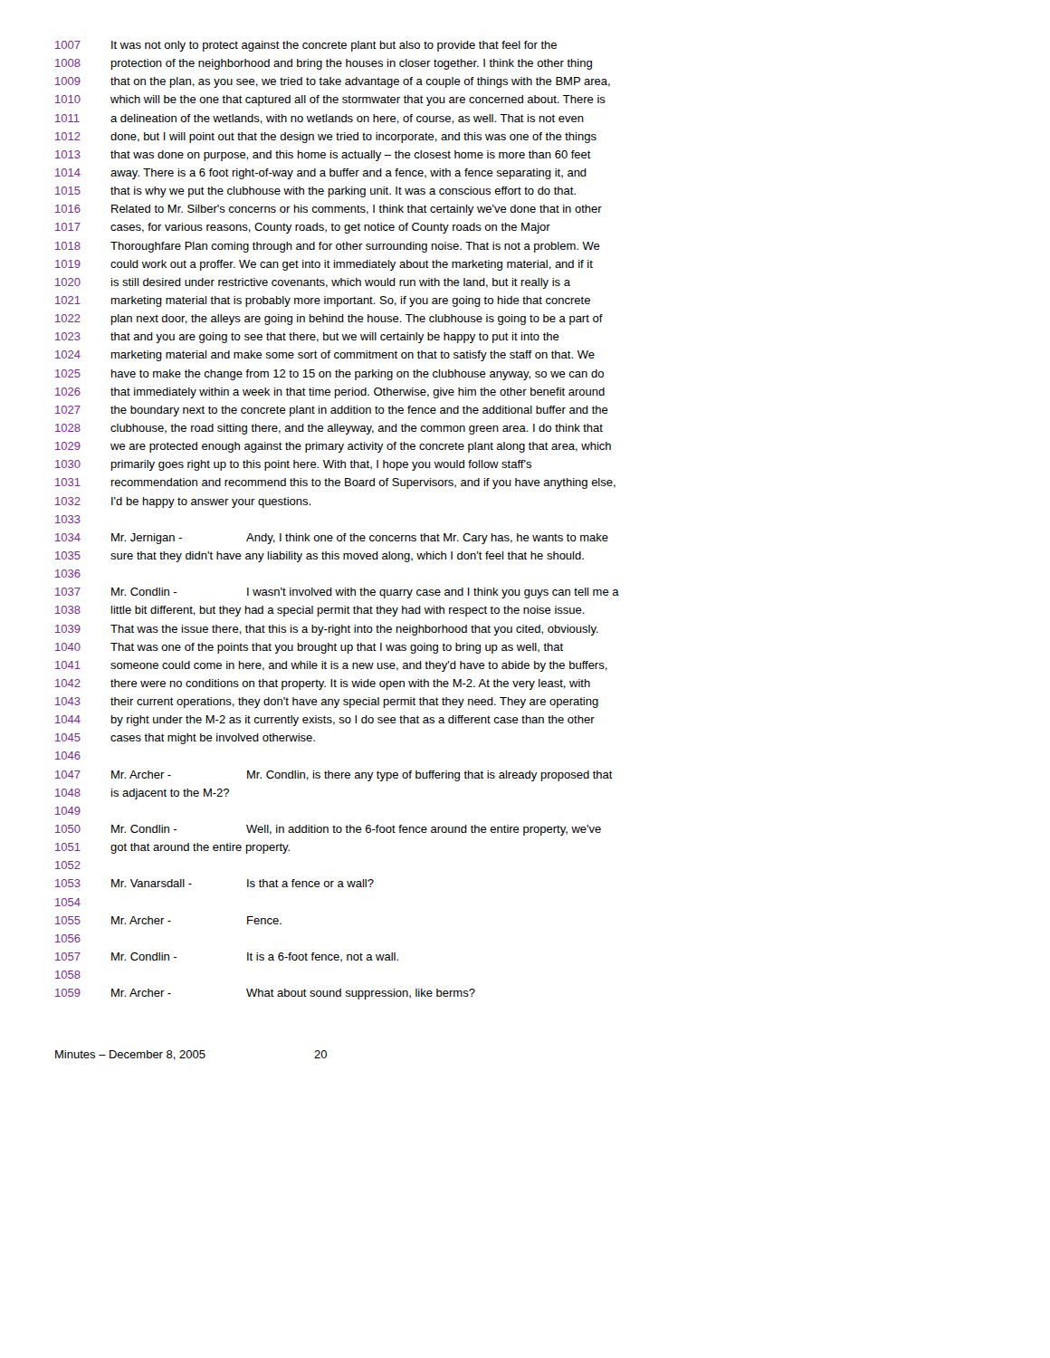1007 It was not only to protect against the concrete plant but also to provide that feel for the
1008 protection of the neighborhood and bring the houses in closer together. I think the other thing
1009 that on the plan, as you see, we tried to take advantage of a couple of things with the BMP area,
1010 which will be the one that captured all of the stormwater that you are concerned about. There is
1011 a delineation of the wetlands, with no wetlands on here, of course, as well. That is not even
1012 done, but I will point out that the design we tried to incorporate, and this was one of the things
1013 that was done on purpose, and this home is actually – the closest home is more than 60 feet
1014 away. There is a 6 foot right-of-way and a buffer and a fence, with a fence separating it, and
1015 that is why we put the clubhouse with the parking unit. It was a conscious effort to do that.
1016 Related to Mr. Silber's concerns or his comments, I think that certainly we've done that in other
1017 cases, for various reasons, County roads, to get notice of County roads on the Major
1018 Thoroughfare Plan coming through and for other surrounding noise. That is not a problem. We
1019 could work out a proffer. We can get into it immediately about the marketing material, and if it
1020 is still desired under restrictive covenants, which would run with the land, but it really is a
1021 marketing material that is probably more important. So, if you are going to hide that concrete
1022 plan next door, the alleys are going in behind the house. The clubhouse is going to be a part of
1023 that and you are going to see that there, but we will certainly be happy to put it into the
1024 marketing material and make some sort of commitment on that to satisfy the staff on that. We
1025 have to make the change from 12 to 15 on the parking on the clubhouse anyway, so we can do
1026 that immediately within a week in that time period. Otherwise, give him the other benefit around
1027 the boundary next to the concrete plant in addition to the fence and the additional buffer and the
1028 clubhouse, the road sitting there, and the alleyway, and the common green area. I do think that
1029 we are protected enough against the primary activity of the concrete plant along that area, which
1030 primarily goes right up to this point here. With that, I hope you would follow staff's
1031 recommendation and recommend this to the Board of Supervisors, and if you have anything else,
1032 I'd be happy to answer your questions.
1033
1034 Mr. Jernigan -Andy, I think one of the concerns that Mr. Cary has, he wants to make
1035 sure that they didn't have any liability as this moved along, which I don't feel that he should.
1036
1037 Mr. Condlin -I wasn't involved with the quarry case and I think you guys can tell me a
1038 little bit different, but they had a special permit that they had with respect to the noise issue.
1039 That was the issue there, that this is a by-right into the neighborhood that you cited, obviously.
1040 That was one of the points that you brought up that I was going to bring up as well, that
1041 someone could come in here, and while it is a new use, and they'd have to abide by the buffers,
1042 there were no conditions on that property. It is wide open with the M-2. At the very least, with
1043 their current operations, they don't have any special permit that they need. They are operating
1044 by right under the M-2 as it currently exists, so I do see that as a different case than the other
1045 cases that might be involved otherwise.
1046
1047 Mr. Archer -Mr. Condlin, is there any type of buffering that is already proposed that
1048 is adjacent to the M-2?
1049
1050 Mr. Condlin -Well, in addition to the 6-foot fence around the entire property, we've
1051 got that around the entire property.
1052
1053 Mr. Vanarsdall -Is that a fence or a wall?
1054
1055 Mr. Archer -Fence.
1056
1057 Mr. Condlin -It is a 6-foot fence, not a wall.
1058
1059 Mr. Archer -What about sound suppression, like berms?
Minutes – December 8, 2005 20